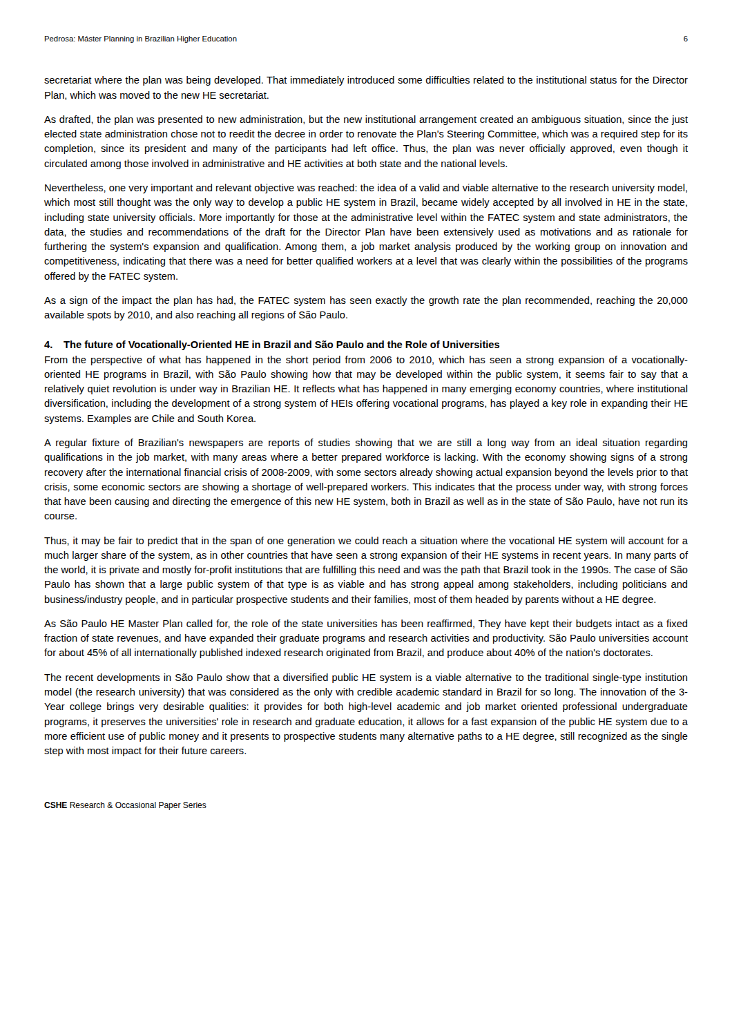Pedrosa: Máster Planning in Brazilian Higher Education
6
secretariat where the plan was being developed. That immediately introduced some difficulties related to the institutional status for the Director Plan, which was moved to the new HE secretariat.
As drafted, the plan was presented to new administration, but the new institutional arrangement created an ambiguous situation, since the just elected state administration chose not to reedit the decree in order to renovate the Plan's Steering Committee, which was a required step for its completion, since its president and many of the participants had left office. Thus, the plan was never officially approved, even though it circulated among those involved in administrative and HE activities at both state and the national levels.
Nevertheless, one very important and relevant objective was reached: the idea of a valid and viable alternative to the research university model, which most still thought was the only way to develop a public HE system in Brazil, became widely accepted by all involved in HE in the state, including state university officials. More importantly for those at the administrative level within the FATEC system and state administrators, the data, the studies and recommendations of the draft for the Director Plan have been extensively used as motivations and as rationale for furthering the system's expansion and qualification. Among them, a job market analysis produced by the working group on innovation and competitiveness, indicating that there was a need for better qualified workers at a level that was clearly within the possibilities of the programs offered by the FATEC system.
As a sign of the impact the plan has had, the FATEC system has seen exactly the growth rate the plan recommended, reaching the 20,000 available spots by 2010, and also reaching all regions of São Paulo.
4. The future of Vocationally-Oriented HE in Brazil and São Paulo and the Role of Universities
From the perspective of what has happened in the short period from 2006 to 2010, which has seen a strong expansion of a vocationally-oriented HE programs in Brazil, with São Paulo showing how that may be developed within the public system, it seems fair to say that a relatively quiet revolution is under way in Brazilian HE. It reflects what has happened in many emerging economy countries, where institutional diversification, including the development of a strong system of HEIs offering vocational programs, has played a key role in expanding their HE systems. Examples are Chile and South Korea.
A regular fixture of Brazilian's newspapers are reports of studies showing that we are still a long way from an ideal situation regarding qualifications in the job market, with many areas where a better prepared workforce is lacking. With the economy showing signs of a strong recovery after the international financial crisis of 2008-2009, with some sectors already showing actual expansion beyond the levels prior to that crisis, some economic sectors are showing a shortage of well-prepared workers. This indicates that the process under way, with strong forces that have been causing and directing the emergence of this new HE system, both in Brazil as well as in the state of São Paulo, have not run its course.
Thus, it may be fair to predict that in the span of one generation we could reach a situation where the vocational HE system will account for a much larger share of the system, as in other countries that have seen a strong expansion of their HE systems in recent years. In many parts of the world, it is private and mostly for-profit institutions that are fulfilling this need and was the path that Brazil took in the 1990s. The case of São Paulo has shown that a large public system of that type is as viable and has strong appeal among stakeholders, including politicians and business/industry people, and in particular prospective students and their families, most of them headed by parents without a HE degree.
As São Paulo HE Master Plan called for, the role of the state universities has been reaffirmed, They have kept their budgets intact as a fixed fraction of state revenues, and have expanded their graduate programs and research activities and productivity. São Paulo universities account for about 45% of all internationally published indexed research originated from Brazil, and produce about 40% of the nation's doctorates.
The recent developments in São Paulo show that a diversified public HE system is a viable alternative to the traditional single-type institution model (the research university) that was considered as the only with credible academic standard in Brazil for so long. The innovation of the 3-Year college brings very desirable qualities: it provides for both high-level academic and job market oriented professional undergraduate programs, it preserves the universities' role in research and graduate education, it allows for a fast expansion of the public HE system due to a more efficient use of public money and it presents to prospective students many alternative paths to a HE degree, still recognized as the single step with most impact for their future careers.
CSHE Research & Occasional Paper Series